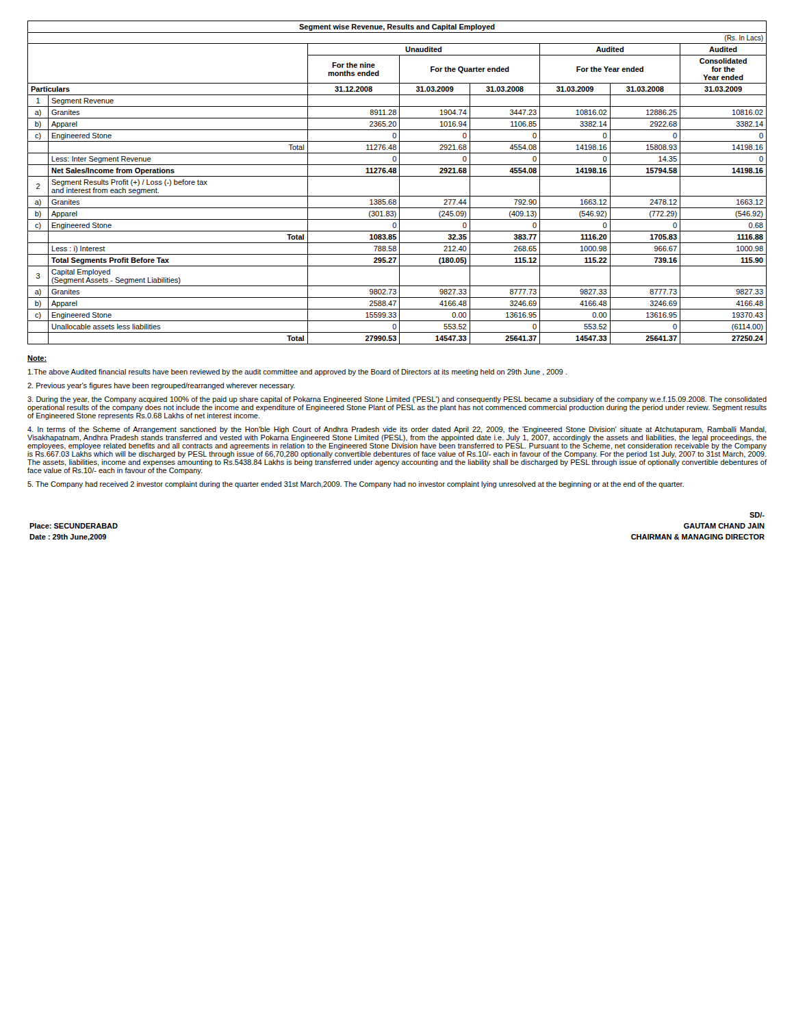| Segment wise Revenue, Results and Capital Employed |
| (Rs. In Lacs) |
| | Unaudited | Audited | Audited |
| For the nine months ended | For the Quarter ended | For the Year ended | Consolidated for the Year ended |
| Particulars | 31.12.2008 | 31.03.2009 | 31.03.2008 | 31.03.2009 | 31.03.2008 | 31.03.2009 |
| 1 | Segment Revenue | | | | | | |
| a) | Granites | 8911.28 | 1904.74 | 3447.23 | 10816.02 | 12886.25 | 10816.02 |
| b) | Apparel | 2365.20 | 1016.94 | 1106.85 | 3382.14 | 2922.68 | 3382.14 |
| c) | Engineered Stone | 0 | 0 | 0 | 0 | 0 | 0 |
| | Total | 11276.48 | 2921.68 | 4554.08 | 14198.16 | 15808.93 | 14198.16 |
| | Less: Inter Segment Revenue | 0 | 0 | 0 | 0 | 14.35 | 0 |
| | Net Sales/Income from Operations | 11276.48 | 2921.68 | 4554.08 | 14198.16 | 15794.58 | 14198.16 |
| 2 | Segment Results Profit (+) / Loss (-) before tax and interest from each segment. | | | | | | |
| a) | Granites | 1385.68 | 277.44 | 792.90 | 1663.12 | 2478.12 | 1663.12 |
| b) | Apparel | (301.83) | (245.09) | (409.13) | (546.92) | (772.29) | (546.92) |
| c) | Engineered Stone | 0 | 0 | 0 | 0 | 0 | 0.68 |
| | Total | 1083.85 | 32.35 | 383.77 | 1116.20 | 1705.83 | 1116.88 |
| | Less : i) Interest | 788.58 | 212.40 | 268.65 | 1000.98 | 966.67 | 1000.98 |
| | Total Segments Profit Before Tax | 295.27 | (180.05) | 115.12 | 115.22 | 739.16 | 115.90 |
| 3 | Capital Employed (Segment Assets - Segment Liabilities) | | | | | | |
| a) | Granites | 9802.73 | 9827.33 | 8777.73 | 9827.33 | 8777.73 | 9827.33 |
| b) | Apparel | 2588.47 | 4166.48 | 3246.69 | 4166.48 | 3246.69 | 4166.48 |
| c) | Engineered Stone | 15599.33 | 0.00 | 13616.95 | 0.00 | 13616.95 | 19370.43 |
| | Unallocable assets less liabilities | 0 | 553.52 | 0 | 553.52 | 0 | (6114.00) |
| | Total | 27990.53 | 14547.33 | 25641.37 | 14547.33 | 25641.37 | 27250.24 |
Note:
1.The above Audited financial results have been reviewed by the audit committee and approved by the Board of Directors at its meeting held on 29th June , 2009 .
2. Previous year's figures have been regrouped/rearranged wherever necessary.
3. During the year, the Company acquired 100% of the paid up share capital of Pokarna Engineered Stone Limited ('PESL') and consequently PESL became a subsidiary of the company w.e.f.15.09.2008. The consolidated operational results of the company does not include the income and expenditure of Engineered Stone Plant of PESL as the plant has not commenced commercial production during the period under review. Segment results of Engineered Stone represents Rs.0.68 Lakhs of net interest income.
4. In terms of the Scheme of Arrangement sanctioned by the Hon'ble High Court of Andhra Pradesh vide its order dated April 22, 2009, the 'Engineered Stone Division' situate at Atchutapuram, Ramballi Mandal, Visakhapatnam, Andhra Pradesh stands transferred and vested with Pokarna Engineered Stone Limited (PESL), from the appointed date i.e. July 1, 2007, accordingly the assets and liabilities, the legal proceedings, the employees, employee related benefits and all contracts and agreements in relation to the Engineered Stone Division have been transferred to PESL. Pursuant to the Scheme, net consideration receivable by the Company is Rs.667.03 Lakhs which will be discharged by PESL through issue of 66,70,280 optionally convertible debentures of face value of Rs.10/- each in favour of the Company. For the period 1st July, 2007 to 31st March, 2009. The assets, liabilities, income and expenses amounting to Rs.5438.84 Lakhs is being transferred under agency accounting and the liability shall be discharged by PESL through issue of optionally convertible debentures of face value of Rs.10/- each in favour of the Company.
5. The Company had received 2 investor complaint during the quarter ended 31st March,2009. The Company had no investor complaint lying unresolved at the beginning or at the end of the quarter.
| | SD/- |
| Place: SECUNDERABAD | GAUTAM CHAND JAIN |
| Date : 29th June,2009 | CHAIRMAN & MANAGING DIRECTOR |